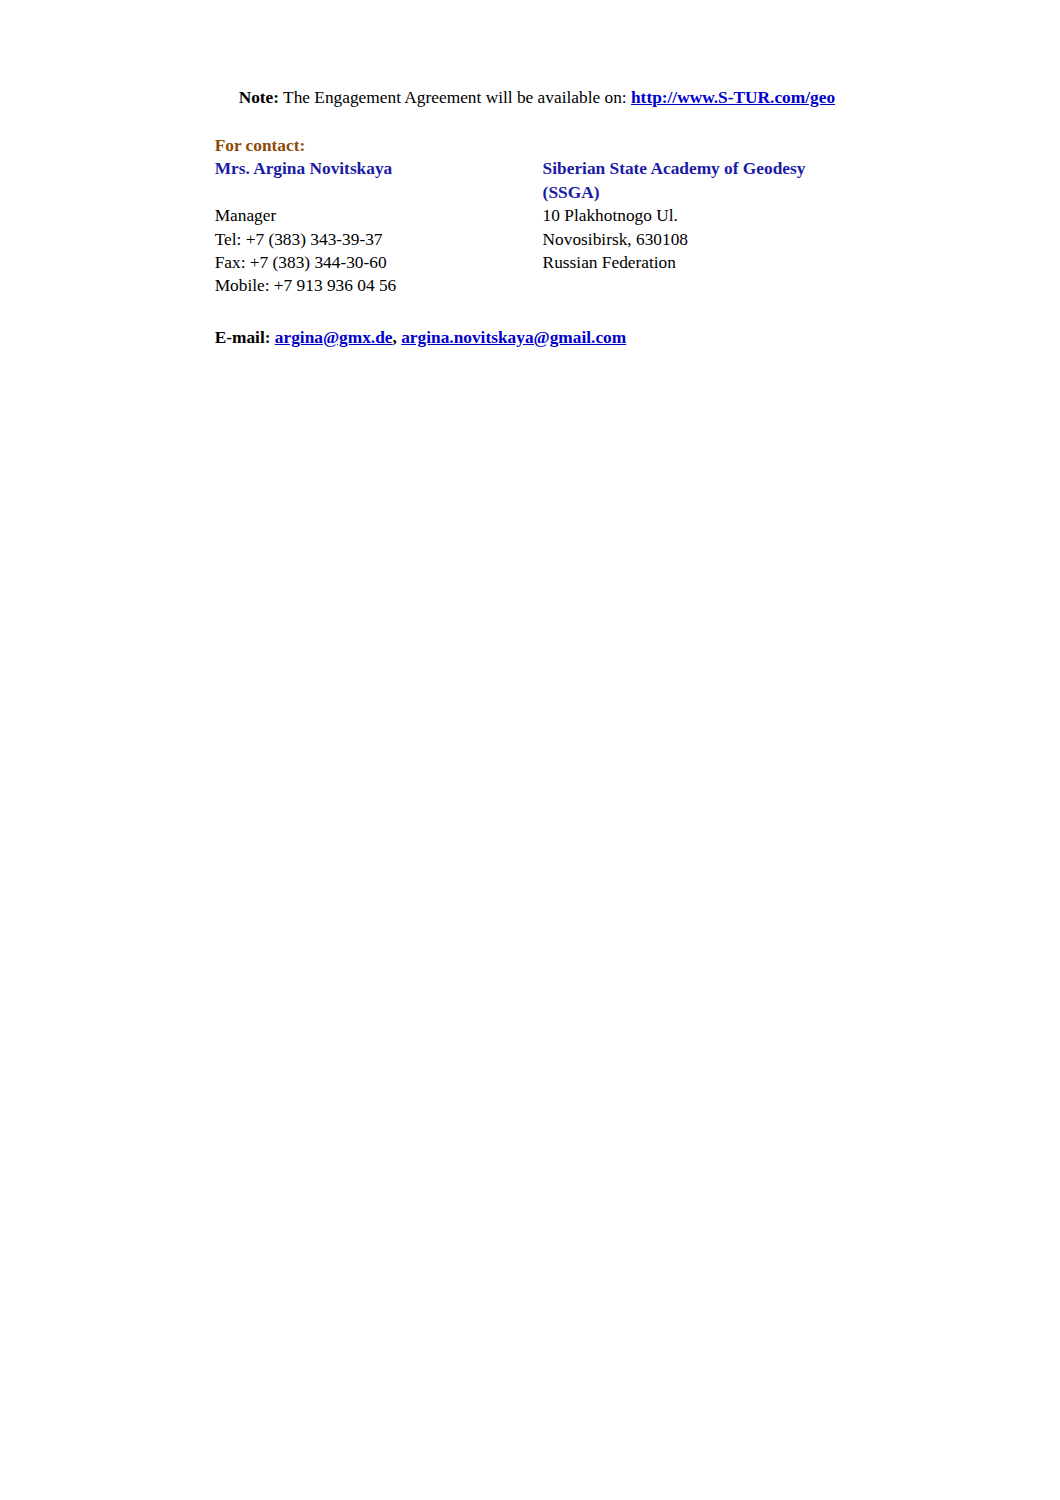Note: The Engagement Agreement will be available on: http://www.S-TUR.com/geo
For contact:
| Mrs. Argina Novitskaya | Siberian State Academy of Geodesy (SSGA) |
| Manager | 10 Plakhotnogo Ul. |
| Tel: +7 (383) 343-39-37 | Novosibirsk, 630108 |
| Fax: +7 (383) 344-30-60 | Russian Federation |
| Mobile: +7 913 936 04 56 | |
E-mail: argina@gmx.de, argina.novitskaya@gmail.com